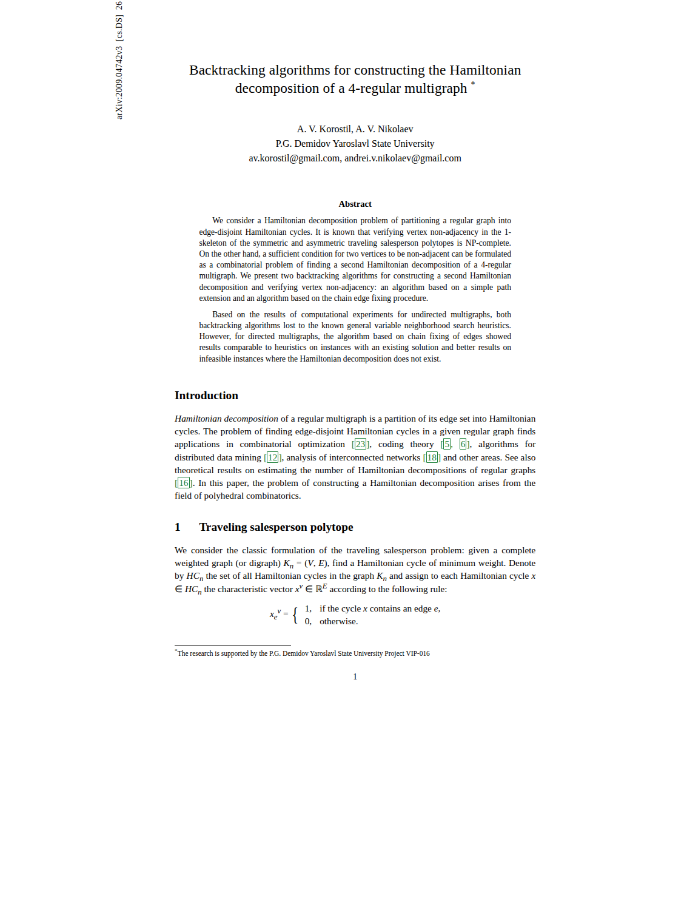arXiv:2009.04742v3 [cs.DS] 26 May 2022
Backtracking algorithms for constructing the Hamiltonian
decomposition of a 4-regular multigraph *
A. V. Korostil, A. V. Nikolaev
P.G. Demidov Yaroslavl State University
av.korostil@gmail.com, andrei.v.nikolaev@gmail.com
Abstract
We consider a Hamiltonian decomposition problem of partitioning a regular graph into edge-disjoint Hamiltonian cycles. It is known that verifying vertex non-adjacency in the 1-skeleton of the symmetric and asymmetric traveling salesperson polytopes is NP-complete. On the other hand, a sufficient condition for two vertices to be non-adjacent can be formulated as a combinatorial problem of finding a second Hamiltonian decomposition of a 4-regular multigraph. We present two backtracking algorithms for constructing a second Hamiltonian decomposition and verifying vertex non-adjacency: an algorithm based on a simple path extension and an algorithm based on the chain edge fixing procedure.
Based on the results of computational experiments for undirected multigraphs, both backtracking algorithms lost to the known general variable neighborhood search heuristics. However, for directed multigraphs, the algorithm based on chain fixing of edges showed results comparable to heuristics on instances with an existing solution and better results on infeasible instances where the Hamiltonian decomposition does not exist.
Introduction
Hamiltonian decomposition of a regular multigraph is a partition of its edge set into Hamiltonian cycles. The problem of finding edge-disjoint Hamiltonian cycles in a given regular graph finds applications in combinatorial optimization [23], coding theory [5, 6], algorithms for distributed data mining [12], analysis of interconnected networks [18] and other areas. See also theoretical results on estimating the number of Hamiltonian decompositions of regular graphs [16]. In this paper, the problem of constructing a Hamiltonian decomposition arises from the field of polyhedral combinatorics.
1 Traveling salesperson polytope
We consider the classic formulation of the traveling salesperson problem: given a complete weighted graph (or digraph) Kn = (V, E), find a Hamiltonian cycle of minimum weight. Denote by HCn the set of all Hamiltonian cycles in the graph Kn and assign to each Hamiltonian cycle x ∈ HCn the characteristic vector xv ∈ ℝE according to the following rule:
xev = { 1, if the cycle x contains an edge e, 0, otherwise.
*The research is supported by the P.G. Demidov Yaroslavl State University Project VIP-016
1